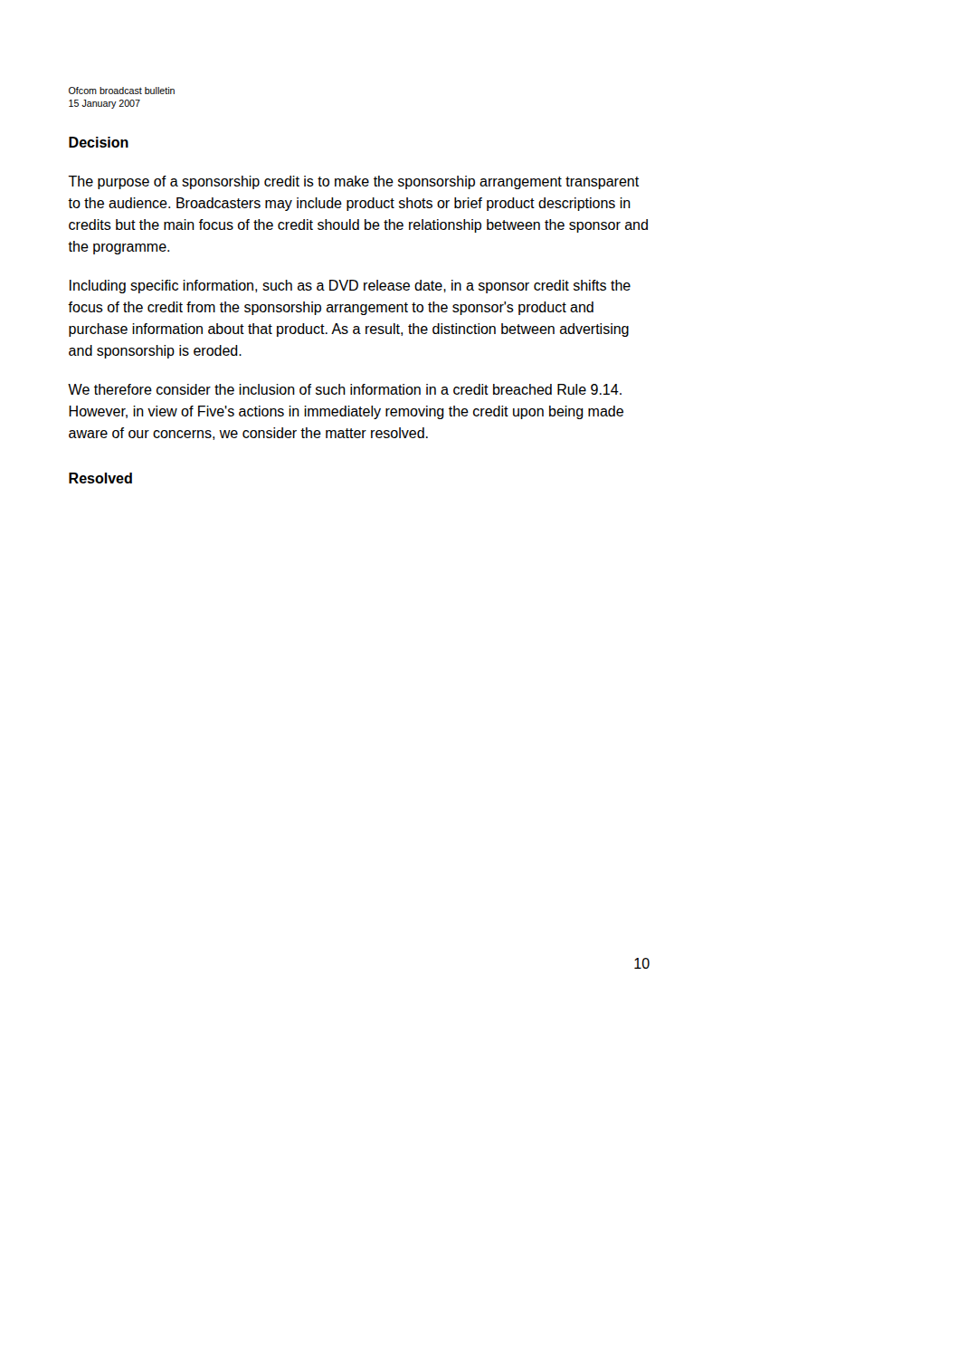Ofcom broadcast bulletin
15 January 2007
Decision
The purpose of a sponsorship credit is to make the sponsorship arrangement transparent to the audience. Broadcasters may include product shots or brief product descriptions in credits but the main focus of the credit should be the relationship between the sponsor and the programme.
Including specific information, such as a DVD release date, in a sponsor credit shifts the focus of the credit from the sponsorship arrangement to the sponsor's product and purchase information about that product. As a result, the distinction between advertising and sponsorship is eroded.
We therefore consider the inclusion of such information in a credit breached Rule 9.14. However, in view of Five's actions in immediately removing the credit upon being made aware of our concerns, we consider the matter resolved.
Resolved
10